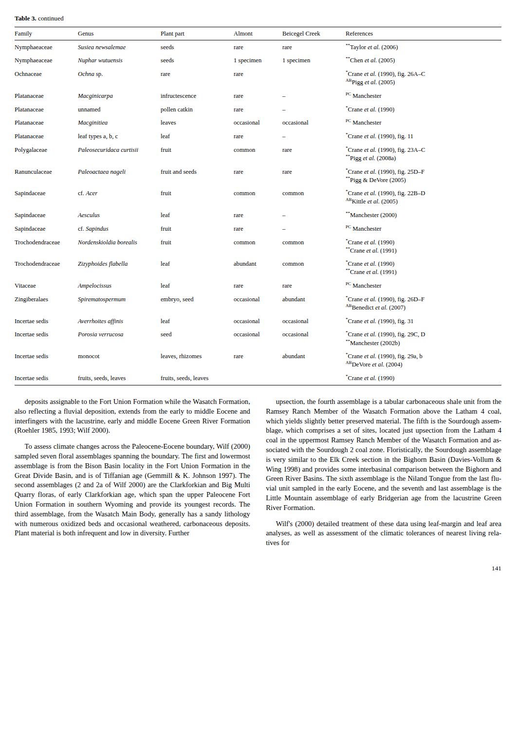Table 3. continued
| Family | Genus | Plant part | Almont | Beicegel Creek | References |
| --- | --- | --- | --- | --- | --- |
| Nymphaeaceae | Susiea newsalemae | seeds | rare | rare | ** Taylor et al. (2006) |
| Nymphaeaceae | Nuphar wutuensis | seeds | 1 specimen | 1 specimen | ** Chen et al. (2005) |
| Ochnaceae | Ochna sp. | rare | rare | | * Crane et al. (1990), fig. 26A–C AB Pigg et al. (2005) |
| Platanaceae | Macginicarpa | infructescence | rare | – | PC Manchester |
| Platanaceae | unnamed | pollen catkin | rare | – | * Crane et al. (1990) |
| Platanaceae | Macginitiea | leaves | occasional | occasional | PC Manchester |
| Platanaceae | leaf types a, b, c | leaf | rare | – | * Crane et al. (1990), fig. 11 |
| Polygalaceae | Paleosecuridaca curtisii | fruit | common | rare | * Crane et al. (1990), fig. 23A–C ** Pigg et al. (2008a) |
| Ranunculaceae | Paleoactaea nageli | fruit and seeds | rare | rare | * Crane et al. (1990), fig. 25D–F ** Pigg & DeVore (2005) |
| Sapindaceae | cf. Acer | fruit | common | common | * Crane et al. (1990), fig. 22B–D AB Kittle et al. (2005) |
| Sapindaceae | Aesculus | leaf | rare | – | ** Manchester (2000) |
| Sapindaceae | cf. Sapindus | fruit | rare | – | PC Manchester |
| Trochodendraceae | Nordenskioldia borealis | fruit | common | common | * Crane et al. (1990) ** Crane et al. (1991) |
| Trochodendraceae | Zizyphoides flabella | leaf | abundant | common | * Crane et al. (1990) ** Crane et al. (1991) |
| Vitaceae | Ampelocissus | leaf | rare | rare | PC Manchester |
| Zingiberalaes | Spirematospermum | embryo, seed | occasional | abundant | * Crane et al. (1990), fig. 26D–F AB Benedict et al. (2007) |
| Incertae sedis | Averrhoites affinis | leaf | occasional | occasional | * Crane et al. ( 1990), fig. 31 |
| Incertae sedis | Porosia verrucosa | seed | occasional | occasional | * Crane et al. (1990), fig. 29C, D ** Manchester (2002b) |
| Incertae sedis | monocot | leaves, rhizomes | rare | abundant | * Crane et al. (1990), fig. 29a, b AB DeVore et al. (2004) |
| Incertae sedis | fruits, seeds, leaves | fruits, seeds, leaves | | | * Crane et al. (1990) |
deposits assignable to the Fort Union Formation while the Wasatch Formation, also reflecting a fluvial deposition, extends from the early to middle Eocene and interfingers with the lacustrine, early and middle Eocene Green River Formation (Roehler 1985, 1993; Wilf 2000).
To assess climate changes across the Paleocene-Eocene boundary, Wilf (2000) sampled seven floral assemblages spanning the boundary. The first and lowermost assemblage is from the Bison Basin locality in the Fort Union Formation in the Great Divide Basin, and is of Tiffanian age (Gemmill & K. Johnson 1997). The second assemblages (2 and 2a of Wilf 2000) are the Clarkforkian and Big Multi Quarry floras, of early Clarkforkian age, which span the upper Paleocene Fort Union Formation in southern Wyoming and provide its youngest records. The third assemblage, from the Wasatch Main Body, generally has a sandy lithology with numerous oxidized beds and occasional weathered, carbonaceous deposits. Plant material is both infrequent and low in diversity. Further
upsection, the fourth assemblage is a tabular carbonaceous shale unit from the Ramsey Ranch Member of the Wasatch Formation above the Latham 4 coal, which yields slightly better preserved material. The fifth is the Sourdough assemblage, which comprises a set of sites, located just upsection from the Latham 4 coal in the uppermost Ramsey Ranch Member of the Wasatch Formation and associated with the Sourdough 2 coal zone. Floristically, the Sourdough assemblage is very similar to the Elk Creek section in the Bighorn Basin (Davies-Vollum & Wing 1998) and provides some interbasinal comparison between the Bighorn and Green River Basins. The sixth assemblage is the Niland Tongue from the last fluvial unit sampled in the early Eocene, and the seventh and last assemblage is the Little Mountain assemblage of early Bridgerian age from the lacustrine Green River Formation.
Wilf's (2000) detailed treatment of these data using leaf-margin and leaf area analyses, as well as assessment of the climatic tolerances of nearest living relatives for
141